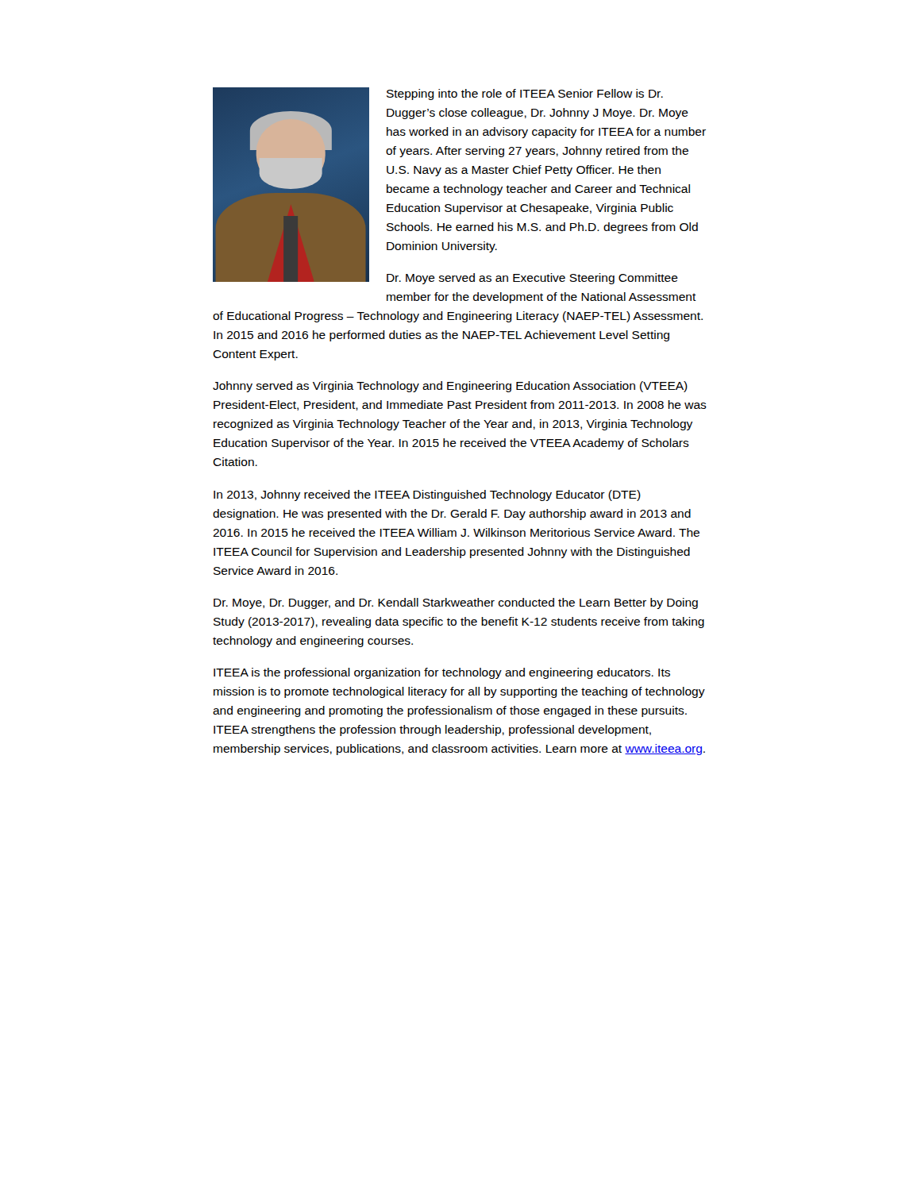Stepping into the role of ITEEA Senior Fellow is Dr. Dugger’s close colleague, Dr. Johnny J Moye. Dr. Moye has worked in an advisory capacity for ITEEA for a number of years. After serving 27 years, Johnny retired from the U.S. Navy as a Master Chief Petty Officer. He then became a technology teacher and Career and Technical Education Supervisor at Chesapeake, Virginia Public Schools. He earned his M.S. and Ph.D. degrees from Old Dominion University.
Dr. Moye served as an Executive Steering Committee member for the development of the National Assessment of Educational Progress – Technology and Engineering Literacy (NAEP-TEL) Assessment. In 2015 and 2016 he performed duties as the NAEP-TEL Achievement Level Setting Content Expert.
Johnny served as Virginia Technology and Engineering Education Association (VTEEA) President-Elect, President, and Immediate Past President from 2011-2013. In 2008 he was recognized as Virginia Technology Teacher of the Year and, in 2013, Virginia Technology Education Supervisor of the Year. In 2015 he received the VTEEA Academy of Scholars Citation.
In 2013, Johnny received the ITEEA Distinguished Technology Educator (DTE) designation. He was presented with the Dr. Gerald F. Day authorship award in 2013 and 2016. In 2015 he received the ITEEA William J. Wilkinson Meritorious Service Award. The ITEEA Council for Supervision and Leadership presented Johnny with the Distinguished Service Award in 2016.
Dr. Moye, Dr. Dugger, and Dr. Kendall Starkweather conducted the Learn Better by Doing Study (2013-2017), revealing data specific to the benefit K-12 students receive from taking technology and engineering courses.
ITEEA is the professional organization for technology and engineering educators. Its mission is to promote technological literacy for all by supporting the teaching of technology and engineering and promoting the professionalism of those engaged in these pursuits. ITEEA strengthens the profession through leadership, professional development, membership services, publications, and classroom activities. Learn more at www.iteea.org.